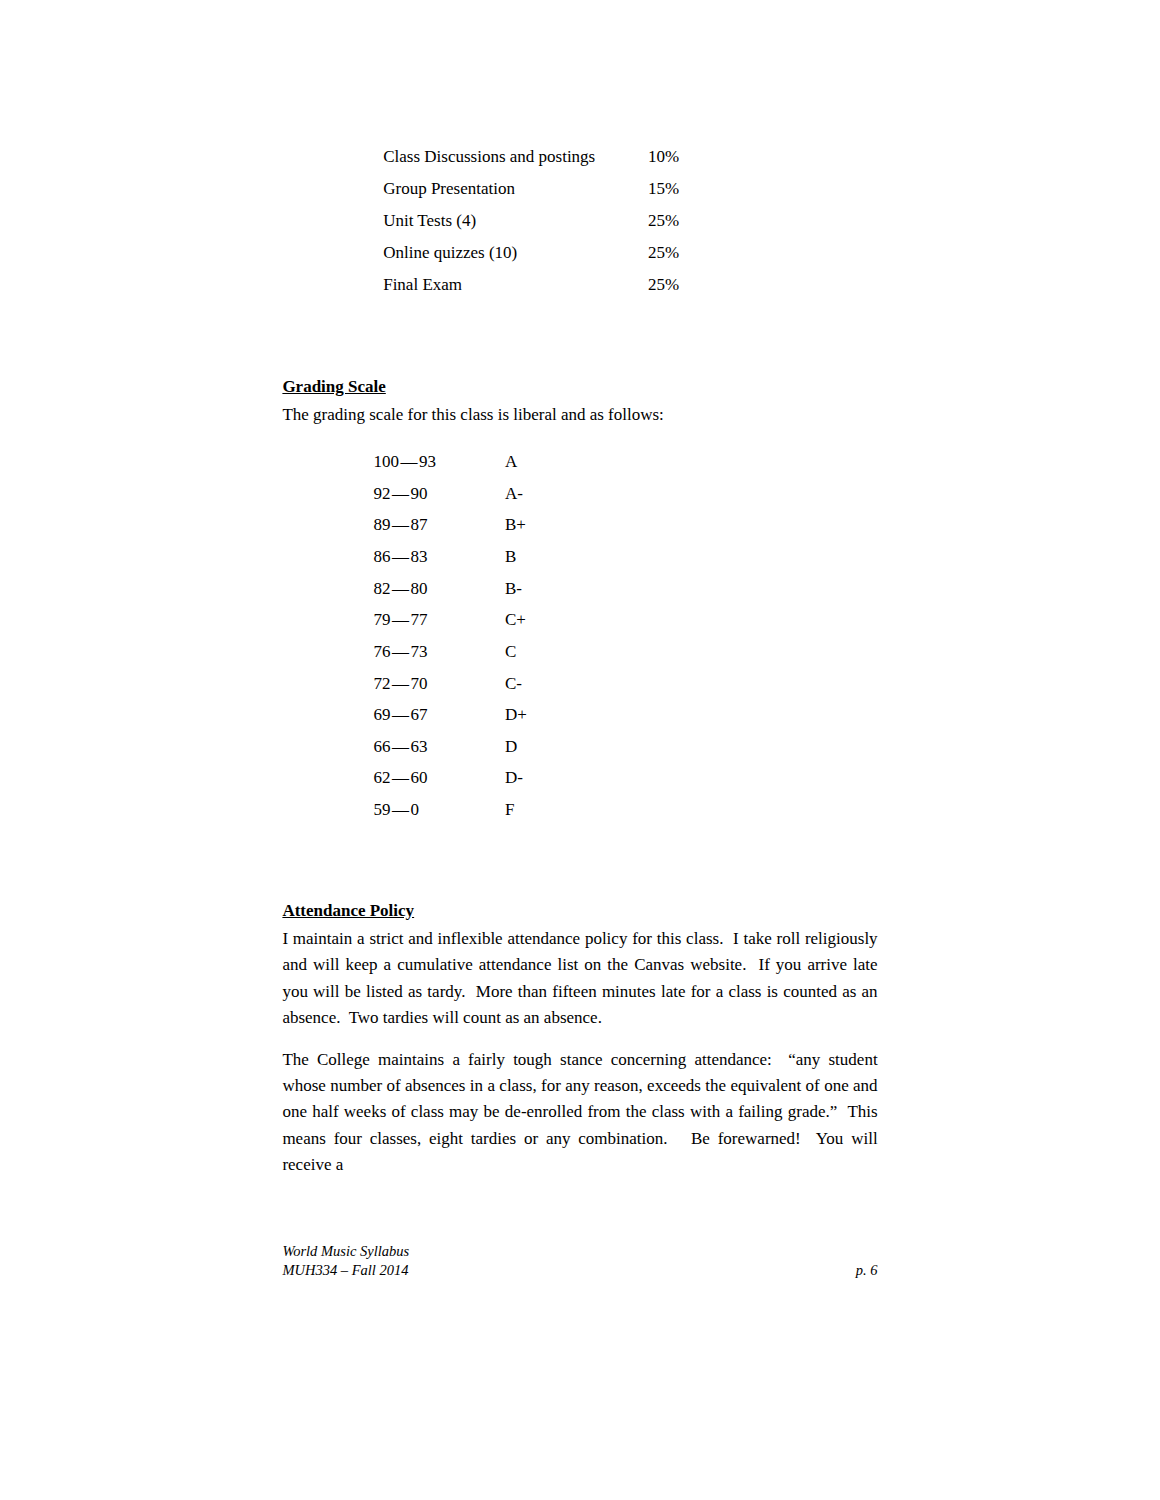| Class Discussions and postings | 10% |
| Group Presentation | 15% |
| Unit Tests (4) | 25% |
| Online quizzes (10) | 25% |
| Final Exam | 25% |
Grading Scale
The grading scale for this class is liberal and as follows:
| 100 — 93 | A |
| 92 — 90 | A- |
| 89 — 87 | B+ |
| 86 — 83 | B |
| 82 — 80 | B- |
| 79 — 77 | C+ |
| 76 — 73 | C |
| 72 — 70 | C- |
| 69 — 67 | D+ |
| 66 — 63 | D |
| 62 — 60 | D- |
| 59 — 0 | F |
Attendance Policy
I maintain a strict and inflexible attendance policy for this class. I take roll religiously and will keep a cumulative attendance list on the Canvas website. If you arrive late you will be listed as tardy. More than fifteen minutes late for a class is counted as an absence. Two tardies will count as an absence.
The College maintains a fairly tough stance concerning attendance: “any student whose number of absences in a class, for any reason, exceeds the equivalent of one and one half weeks of class may be de-enrolled from the class with a failing grade.” This means four classes, eight tardies or any combination. Be forewarned! You will receive a
World Music Syllabus
MUH334 – Fall 2014
p. 6